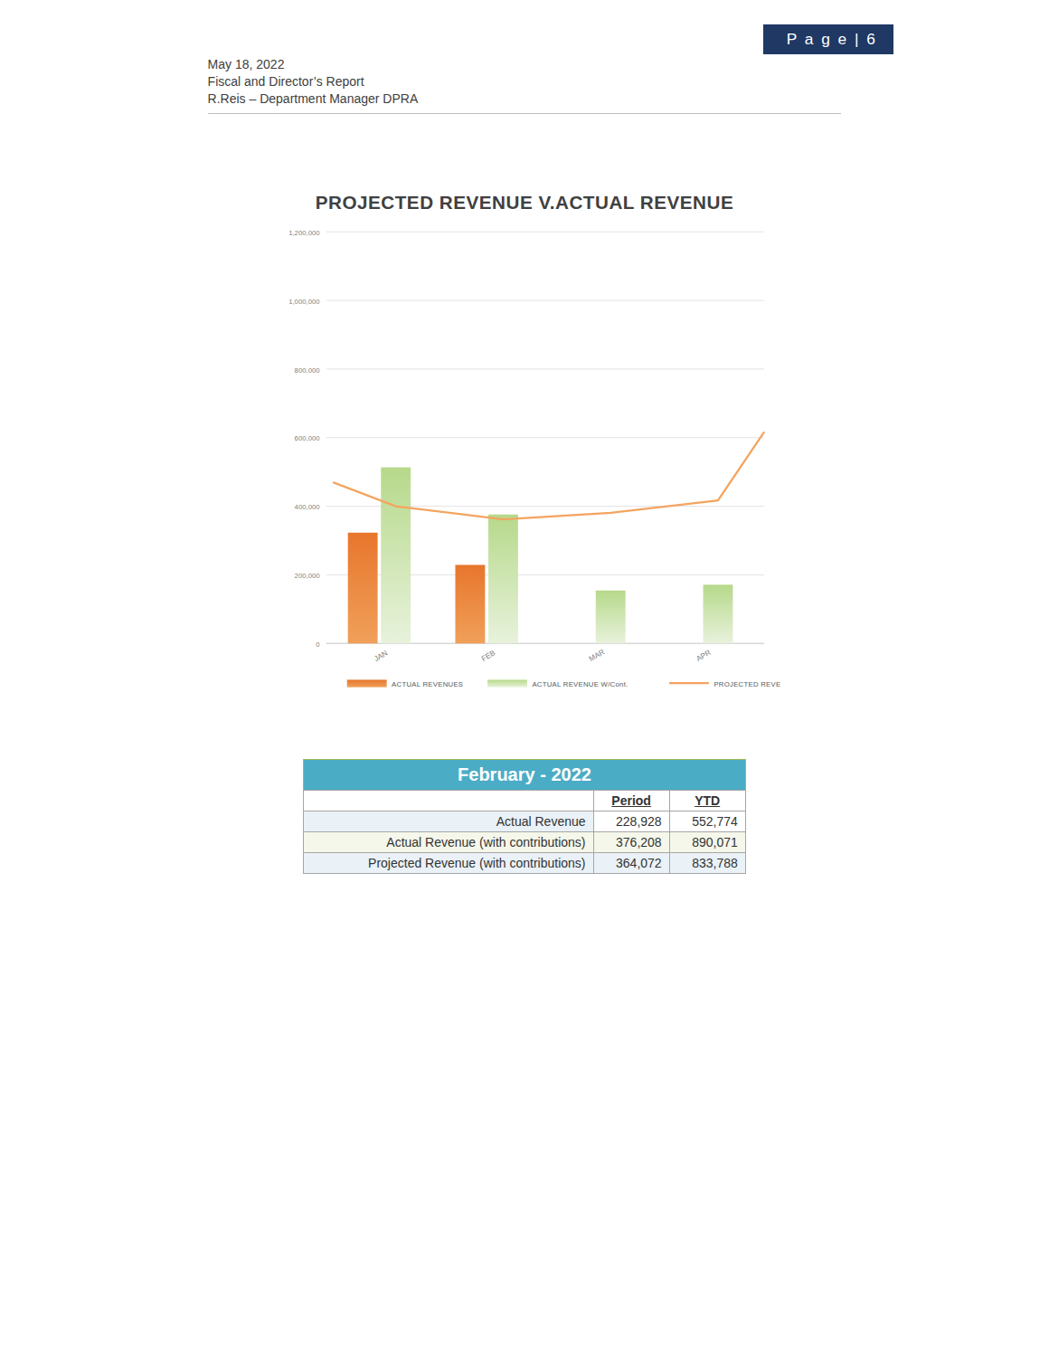P a g e | 6
May 18, 2022
Fiscal and Director’s Report
R.Reis – Department Manager DPRA
PROJECTED REVENUE V.ACTUAL REVENUE
1,200,000 1,000,000 800,000 600,000 400,000 200,000 0 JAN FEB MAR APR ACTUAL REVENUES ACTUAL REVENUE W/Cont. PROJECTED REVENUE
February - 2022
| | Period | YTD |
| --- | --- | --- |
| Actual Revenue | 228,928 | 552,774 |
| Actual Revenue (with contributions) | 376,208 | 890,071 |
| Projected Revenue (with contributions) | 364,072 | 833,788 |